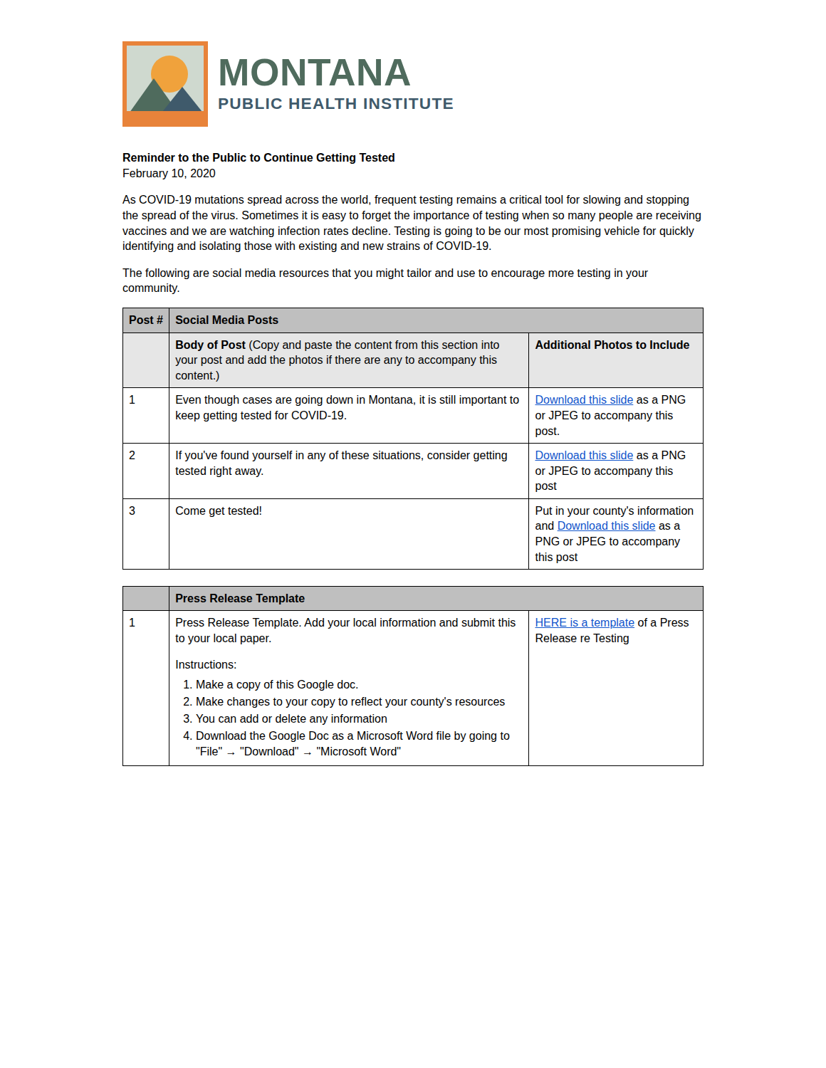MONTANA
PUBLIC HEALTH INSTITUTE
Reminder to the Public to Continue Getting Tested
February 10, 2020
As COVID-19 mutations spread across the world, frequent testing remains a critical tool for slowing and stopping the spread of the virus. Sometimes it is easy to forget the importance of testing when so many people are receiving vaccines and we are watching infection rates decline. Testing is going to be our most promising vehicle for quickly identifying and isolating those with existing and new strains of COVID-19.
The following are social media resources that you might tailor and use to encourage more testing in your community.
| Post # | Social Media Posts |
| --- | --- |
| | Body of Post (Copy and paste the content from this section into your post and add the photos if there are any to accompany this content.) | Additional Photos to Include |
| 1 | Even though cases are going down in Montana, it is still important to keep getting tested for COVID-19. | Download this slide as a PNG or JPEG to accompany this post. |
| 2 | If you've found yourself in any of these situations, consider getting tested right away. | Download this slide as a PNG or JPEG to accompany this post |
| 3 | Come get tested! | Put in your county's information and Download this slide as a PNG or JPEG to accompany this post |
| | Press Release Template |
| 1 | Press Release Template. Add your local information and submit this to your local paper. Instructions: Make a copy of this Google doc. Make changes to your copy to reflect your county's resources You can add or delete any information Download the Google Doc as a Microsoft Word file by going to "File" → "Download" → "Microsoft Word" | HERE is a template of a Press Release re Testing |